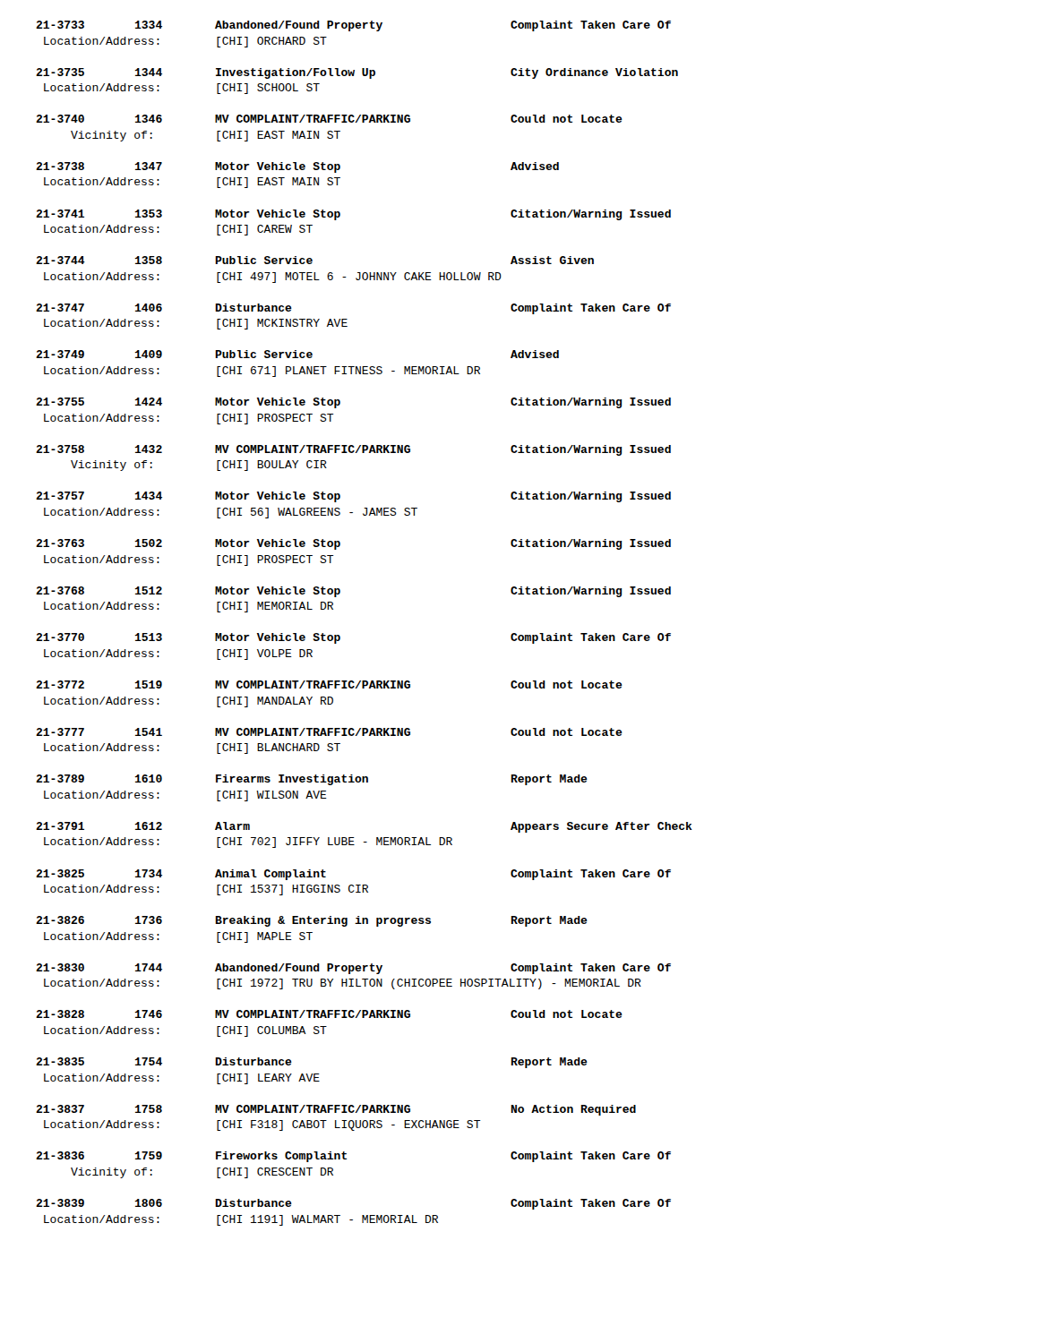| 21-3733 | 1334 | Abandoned/Found Property | Complaint Taken Care Of |
| Location/Address: | [CHI] ORCHARD ST |
| 21-3735 | 1344 | Investigation/Follow Up | City Ordinance Violation |
| Location/Address: | [CHI] SCHOOL ST |
| 21-3740 | 1346 | MV COMPLAINT/TRAFFIC/PARKING | Could not Locate |
| Vicinity of: | [CHI] EAST MAIN ST |
| 21-3738 | 1347 | Motor Vehicle Stop | Advised |
| Location/Address: | [CHI] EAST MAIN ST |
| 21-3741 | 1353 | Motor Vehicle Stop | Citation/Warning Issued |
| Location/Address: | [CHI] CAREW ST |
| 21-3744 | 1358 | Public Service | Assist Given |
| Location/Address: | [CHI 497] MOTEL 6 - JOHNNY CAKE HOLLOW RD |
| 21-3747 | 1406 | Disturbance | Complaint Taken Care Of |
| Location/Address: | [CHI] MCKINSTRY AVE |
| 21-3749 | 1409 | Public Service | Advised |
| Location/Address: | [CHI 671] PLANET FITNESS - MEMORIAL DR |
| 21-3755 | 1424 | Motor Vehicle Stop | Citation/Warning Issued |
| Location/Address: | [CHI] PROSPECT ST |
| 21-3758 | 1432 | MV COMPLAINT/TRAFFIC/PARKING | Citation/Warning Issued |
| Vicinity of: | [CHI] BOULAY CIR |
| 21-3757 | 1434 | Motor Vehicle Stop | Citation/Warning Issued |
| Location/Address: | [CHI 56] WALGREENS - JAMES ST |
| 21-3763 | 1502 | Motor Vehicle Stop | Citation/Warning Issued |
| Location/Address: | [CHI] PROSPECT ST |
| 21-3768 | 1512 | Motor Vehicle Stop | Citation/Warning Issued |
| Location/Address: | [CHI] MEMORIAL DR |
| 21-3770 | 1513 | Motor Vehicle Stop | Complaint Taken Care Of |
| Location/Address: | [CHI] VOLPE DR |
| 21-3772 | 1519 | MV COMPLAINT/TRAFFIC/PARKING | Could not Locate |
| Location/Address: | [CHI] MANDALAY RD |
| 21-3777 | 1541 | MV COMPLAINT/TRAFFIC/PARKING | Could not Locate |
| Location/Address: | [CHI] BLANCHARD ST |
| 21-3789 | 1610 | Firearms Investigation | Report Made |
| Location/Address: | [CHI] WILSON AVE |
| 21-3791 | 1612 | Alarm | Appears Secure After Check |
| Location/Address: | [CHI 702] JIFFY LUBE - MEMORIAL DR |
| 21-3825 | 1734 | Animal Complaint | Complaint Taken Care Of |
| Location/Address: | [CHI 1537] HIGGINS CIR |
| 21-3826 | 1736 | Breaking & Entering in progress | Report Made |
| Location/Address: | [CHI] MAPLE ST |
| 21-3830 | 1744 | Abandoned/Found Property | Complaint Taken Care Of |
| Location/Address: | [CHI 1972] TRU BY HILTON (CHICOPEE HOSPITALITY) - MEMORIAL DR |
| 21-3828 | 1746 | MV COMPLAINT/TRAFFIC/PARKING | Could not Locate |
| Location/Address: | [CHI] COLUMBA ST |
| 21-3835 | 1754 | Disturbance | Report Made |
| Location/Address: | [CHI] LEARY AVE |
| 21-3837 | 1758 | MV COMPLAINT/TRAFFIC/PARKING | No Action Required |
| Location/Address: | [CHI F318] CABOT LIQUORS - EXCHANGE ST |
| 21-3836 | 1759 | Fireworks Complaint | Complaint Taken Care Of |
| Vicinity of: | [CHI] CRESCENT DR |
| 21-3839 | 1806 | Disturbance | Complaint Taken Care Of |
| Location/Address: | [CHI 1191] WALMART - MEMORIAL DR |